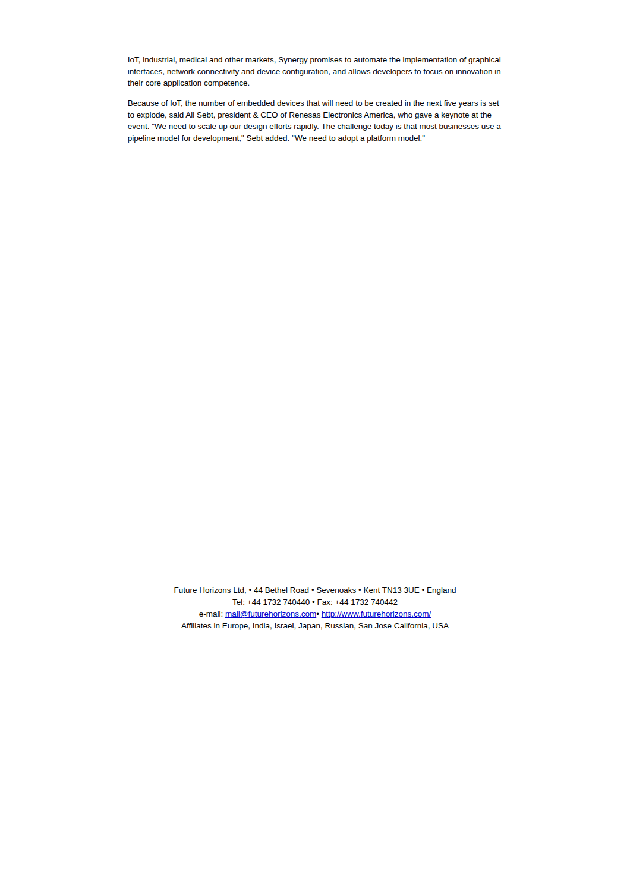IoT, industrial, medical and other markets, Synergy promises to automate the implementation of graphical interfaces, network connectivity and device configuration, and allows developers to focus on innovation in their core application competence.
Because of IoT, the number of embedded devices that will need to be created in the next five years is set to explode, said Ali Sebt, president & CEO of Renesas Electronics America, who gave a keynote at the event. "We need to scale up our design efforts rapidly. The challenge today is that most businesses use a pipeline model for development," Sebt added. "We need to adopt a platform model."
Future Horizons Ltd, • 44 Bethel Road • Sevenoaks • Kent TN13 3UE • England Tel: +44 1732 740440 • Fax: +44 1732 740442 e-mail: mail@futurehorizons.com• http://www.futurehorizons.com/ Affiliates in Europe, India, Israel, Japan, Russian, San Jose California, USA